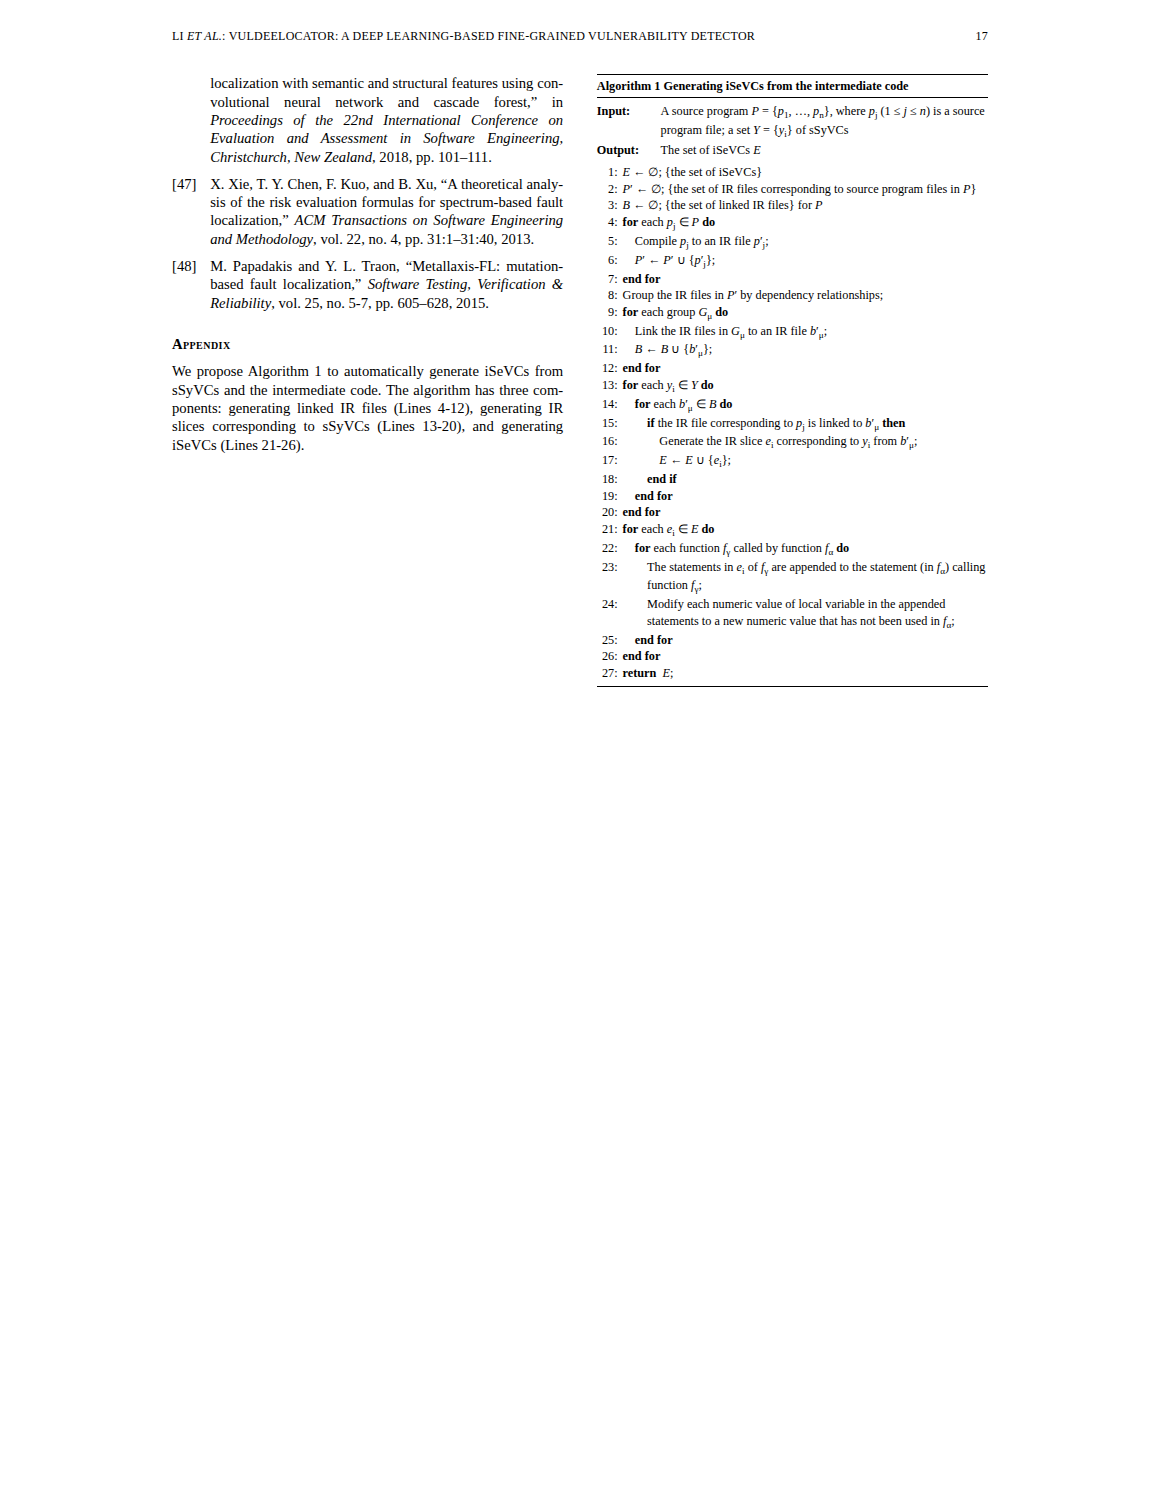LI et al.: VulDeeLocator: A Deep Learning-based Fine-grained Vulnerability Detector
17
localization with semantic and structural features using convolutional neural network and cascade forest,” in Proceedings of the 22nd International Conference on Evaluation and Assessment in Software Engineering, Christchurch, New Zealand, 2018, pp. 101–111.
[47] X. Xie, T. Y. Chen, F. Kuo, and B. Xu, “A theoretical analysis of the risk evaluation formulas for spectrum-based fault localization,” ACM Transactions on Software Engineering and Methodology, vol. 22, no. 4, pp. 31:1–31:40, 2013.
[48] M. Papadakis and Y. L. Traon, “Metallaxis-FL: mutation-based fault localization,” Software Testing, Verification & Reliability, vol. 25, no. 5-7, pp. 605–628, 2015.
Appendix
We propose Algorithm 1 to automatically generate iSeVCs from sSyVCs and the intermediate code. The algorithm has three components: generating linked IR files (Lines 4-12), generating IR slices corresponding to sSyVCs (Lines 13-20), and generating iSeVCs (Lines 21-26).
Algorithm 1 Generating iSeVCs from the intermediate code
| Input: | A source program P = { p 1 , …, p n }, where p j (1 ≤ j ≤ n ) is a source program file; a set Y = { y i } of sSyVCs |
| Output: | The set of iSeVCs E |
E ← ∅; {the set of iSeVCs}
P′ ← ∅; {the set of IR files corresponding to source program files in P}
B ← ∅; {the set of linked IR files} for P
for each pj ∈ P do
Compile pj to an IR file p′j;
P′ ← P′ ∪ {p′j};
end for
Group the IR files in P′ by dependency relationships;
for each group Gμ do
Link the IR files in Gμ to an IR file b′μ;
B ← B ∪ {b′μ};
end for
for each yi ∈ Y do
for each b′μ ∈ B do
if the IR file corresponding to pj is linked to b′μ then
Generate the IR slice ei corresponding to yi from b′μ;
E ← E ∪ {ei};
end if
end for
end for
for each ei ∈ E do
for each function fγ called by function fα do
The statements in ei of fγ are appended to the statement (in fα) calling function fγ;
Modify each numeric value of local variable in the appended statements to a new numeric value that has not been used in fα;
end for
end for
return E;